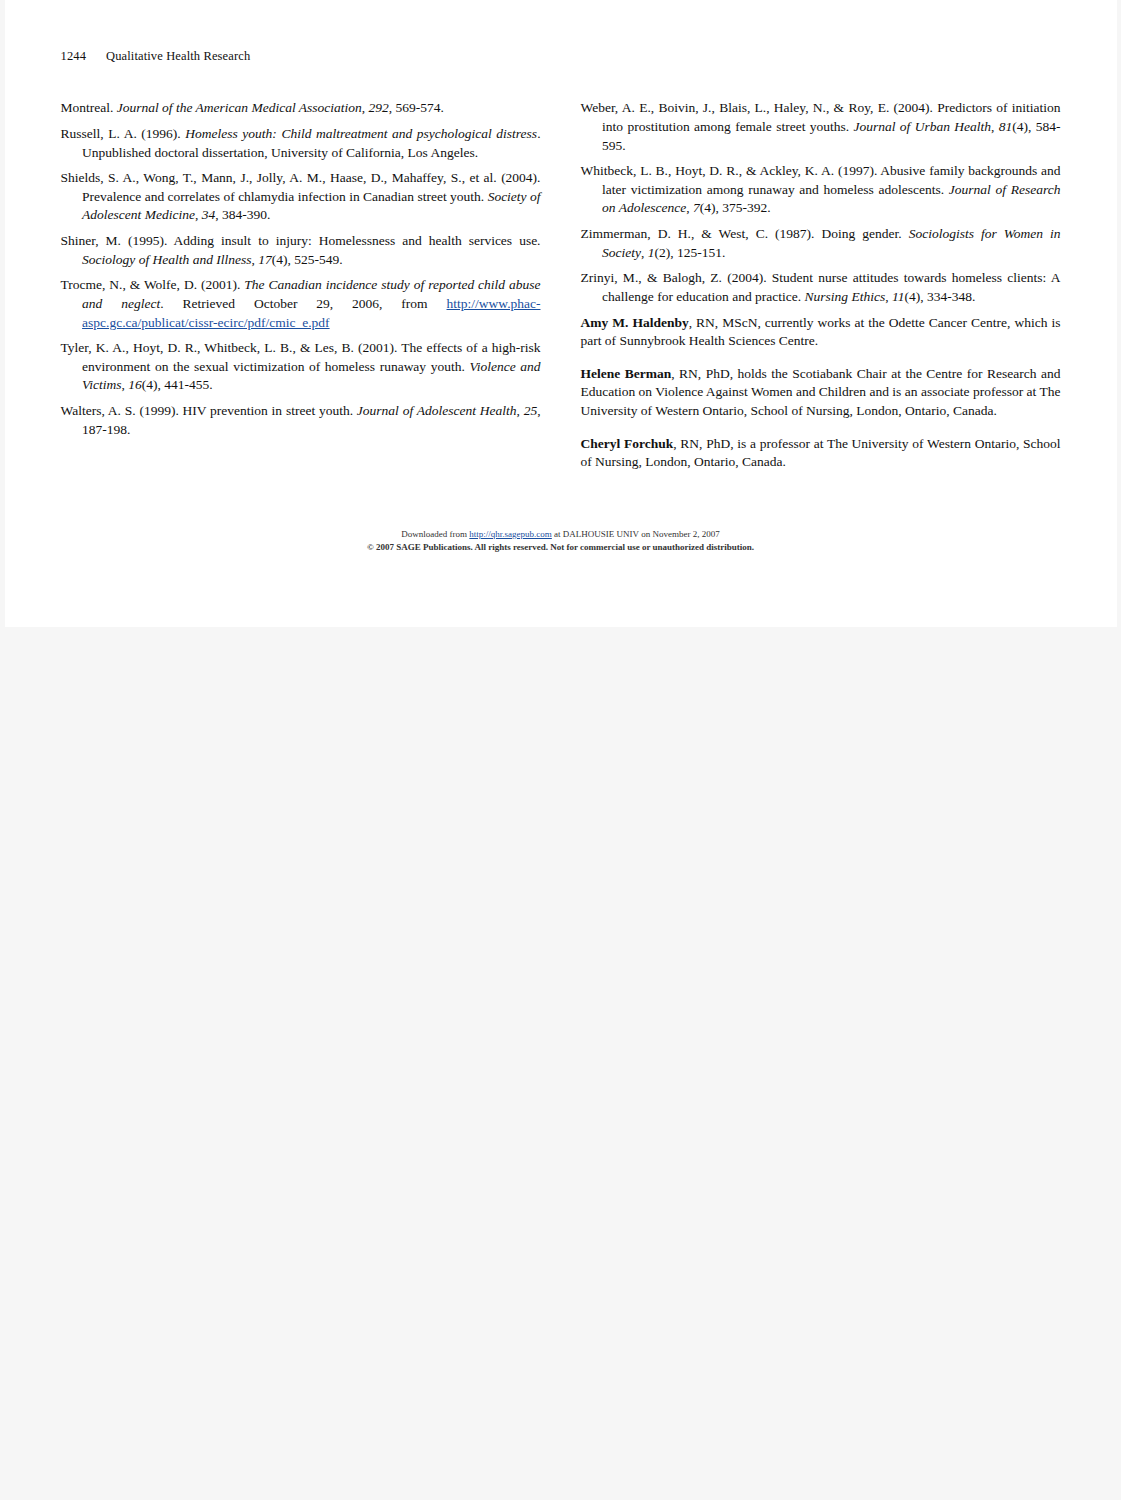1244 Qualitative Health Research
Montreal. Journal of the American Medical Association, 292, 569-574.
Russell, L. A. (1996). Homeless youth: Child maltreatment and psychological distress. Unpublished doctoral dissertation, University of California, Los Angeles.
Shields, S. A., Wong, T., Mann, J., Jolly, A. M., Haase, D., Mahaffey, S., et al. (2004). Prevalence and correlates of chlamydia infection in Canadian street youth. Society of Adolescent Medicine, 34, 384-390.
Shiner, M. (1995). Adding insult to injury: Homelessness and health services use. Sociology of Health and Illness, 17(4), 525-549.
Trocme, N., & Wolfe, D. (2001). The Canadian incidence study of reported child abuse and neglect. Retrieved October 29, 2006, from http://www.phac-aspc.gc.ca/publicat/cissr-ecirc/pdf/cmic_e.pdf
Tyler, K. A., Hoyt, D. R., Whitbeck, L. B., & Les, B. (2001). The effects of a high-risk environment on the sexual victimization of homeless runaway youth. Violence and Victims, 16(4), 441-455.
Walters, A. S. (1999). HIV prevention in street youth. Journal of Adolescent Health, 25, 187-198.
Weber, A. E., Boivin, J., Blais, L., Haley, N., & Roy, E. (2004). Predictors of initiation into prostitution among female street youths. Journal of Urban Health, 81(4), 584-595.
Whitbeck, L. B., Hoyt, D. R., & Ackley, K. A. (1997). Abusive family backgrounds and later victimization among runaway and homeless adolescents. Journal of Research on Adolescence, 7(4), 375-392.
Zimmerman, D. H., & West, C. (1987). Doing gender. Sociologists for Women in Society, 1(2), 125-151.
Zrinyi, M., & Balogh, Z. (2004). Student nurse attitudes towards homeless clients: A challenge for education and practice. Nursing Ethics, 11(4), 334-348.
Amy M. Haldenby, RN, MScN, currently works at the Odette Cancer Centre, which is part of Sunnybrook Health Sciences Centre.
Helene Berman, RN, PhD, holds the Scotiabank Chair at the Centre for Research and Education on Violence Against Women and Children and is an associate professor at The University of Western Ontario, School of Nursing, London, Ontario, Canada.
Cheryl Forchuk, RN, PhD, is a professor at The University of Western Ontario, School of Nursing, London, Ontario, Canada.
Downloaded from http://qhr.sagepub.com at DALHOUSIE UNIV on November 2, 2007
© 2007 SAGE Publications. All rights reserved. Not for commercial use or unauthorized distribution.